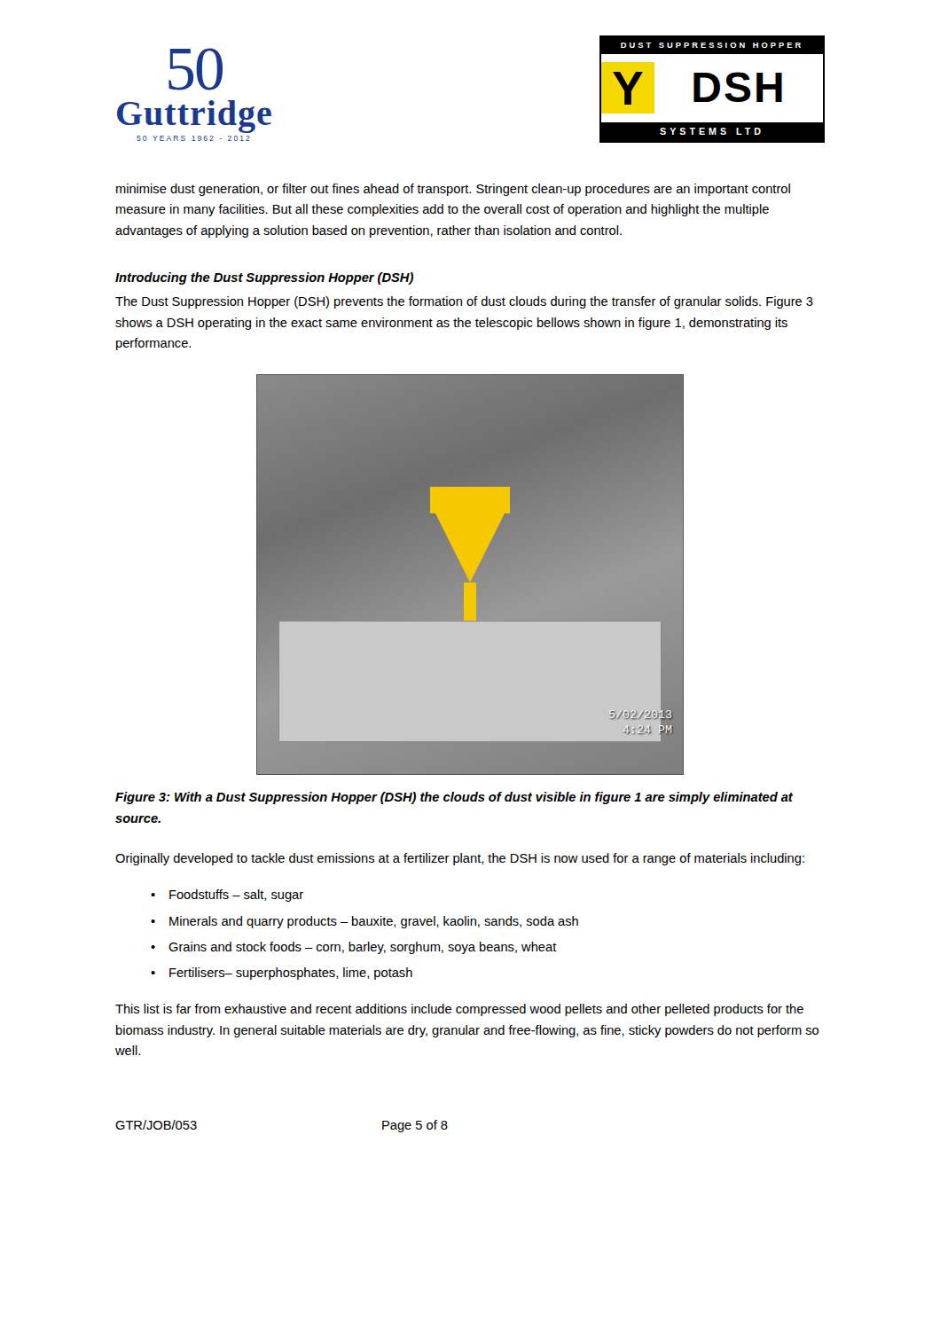50
Guttridge
50 YEARS 1962 - 2012
DUST SUPPRESSION HOPPER
Y
DSH
SYSTEMS LTD
minimise dust generation, or filter out fines ahead of transport. Stringent clean-up procedures are an important control measure in many facilities. But all these complexities add to the overall cost of operation and highlight the multiple advantages of applying a solution based on prevention, rather than isolation and control.
Introducing the Dust Suppression Hopper (DSH)
The Dust Suppression Hopper (DSH) prevents the formation of dust clouds during the transfer of granular solids. Figure 3 shows a DSH operating in the exact same environment as the telescopic bellows shown in figure 1, demonstrating its performance.
5/02/2013
4:24 PM
Figure 3: With a Dust Suppression Hopper (DSH) the clouds of dust visible in figure 1 are simply eliminated at source.
Originally developed to tackle dust emissions at a fertilizer plant, the DSH is now used for a range of materials including:
Foodstuffs – salt, sugar
Minerals and quarry products – bauxite, gravel, kaolin, sands, soda ash
Grains and stock foods – corn, barley, sorghum, soya beans, wheat
Fertilisers– superphosphates, lime, potash
This list is far from exhaustive and recent additions include compressed wood pellets and other pelleted products for the biomass industry. In general suitable materials are dry, granular and free-flowing, as fine, sticky powders do not perform so well.
GTR/JOB/053
Page 5 of 8